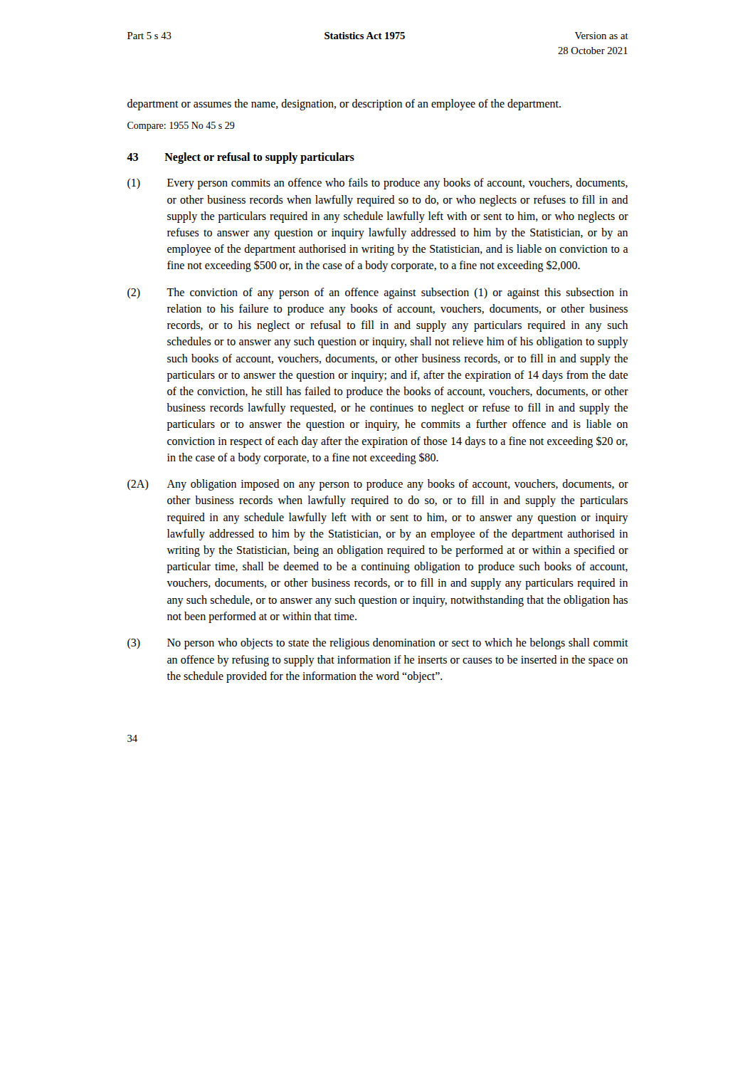Part 5 s 43
Statistics Act 1975
Version as at 28 October 2021
department or assumes the name, designation, or description of an employee of the department.
Compare: 1955 No 45 s 29
43 Neglect or refusal to supply particulars
(1)
Every person commits an offence who fails to produce any books of account, vouchers, documents, or other business records when lawfully required so to do, or who neglects or refuses to fill in and supply the particulars required in any schedule lawfully left with or sent to him, or who neglects or refuses to answer any question or inquiry lawfully addressed to him by the Statistician, or by an employee of the department authorised in writing by the Statistician, and is liable on conviction to a fine not exceeding $500 or, in the case of a body corporate, to a fine not exceeding $2,000.
(2)
The conviction of any person of an offence against subsection (1) or against this subsection in relation to his failure to produce any books of account, vouchers, documents, or other business records, or to his neglect or refusal to fill in and supply any particulars required in any such schedules or to answer any such question or inquiry, shall not relieve him of his obligation to supply such books of account, vouchers, documents, or other business records, or to fill in and supply the particulars or to answer the question or inquiry; and if, after the expiration of 14 days from the date of the conviction, he still has failed to produce the books of account, vouchers, documents, or other business records lawfully requested, or he continues to neglect or refuse to fill in and supply the particulars or to answer the question or inquiry, he commits a further offence and is liable on conviction in respect of each day after the expiration of those 14 days to a fine not exceeding $20 or, in the case of a body corporate, to a fine not exceeding $80.
(2A)
Any obligation imposed on any person to produce any books of account, vouchers, documents, or other business records when lawfully required to do so, or to fill in and supply the particulars required in any schedule lawfully left with or sent to him, or to answer any question or inquiry lawfully addressed to him by the Statistician, or by an employee of the department authorised in writing by the Statistician, being an obligation required to be performed at or within a specified or particular time, shall be deemed to be a continuing obligation to produce such books of account, vouchers, documents, or other business records, or to fill in and supply any particulars required in any such schedule, or to answer any such question or inquiry, notwithstanding that the obligation has not been performed at or within that time.
(3)
No person who objects to state the religious denomination or sect to which he belongs shall commit an offence by refusing to supply that information if he inserts or causes to be inserted in the space on the schedule provided for the information the word “object”.
34